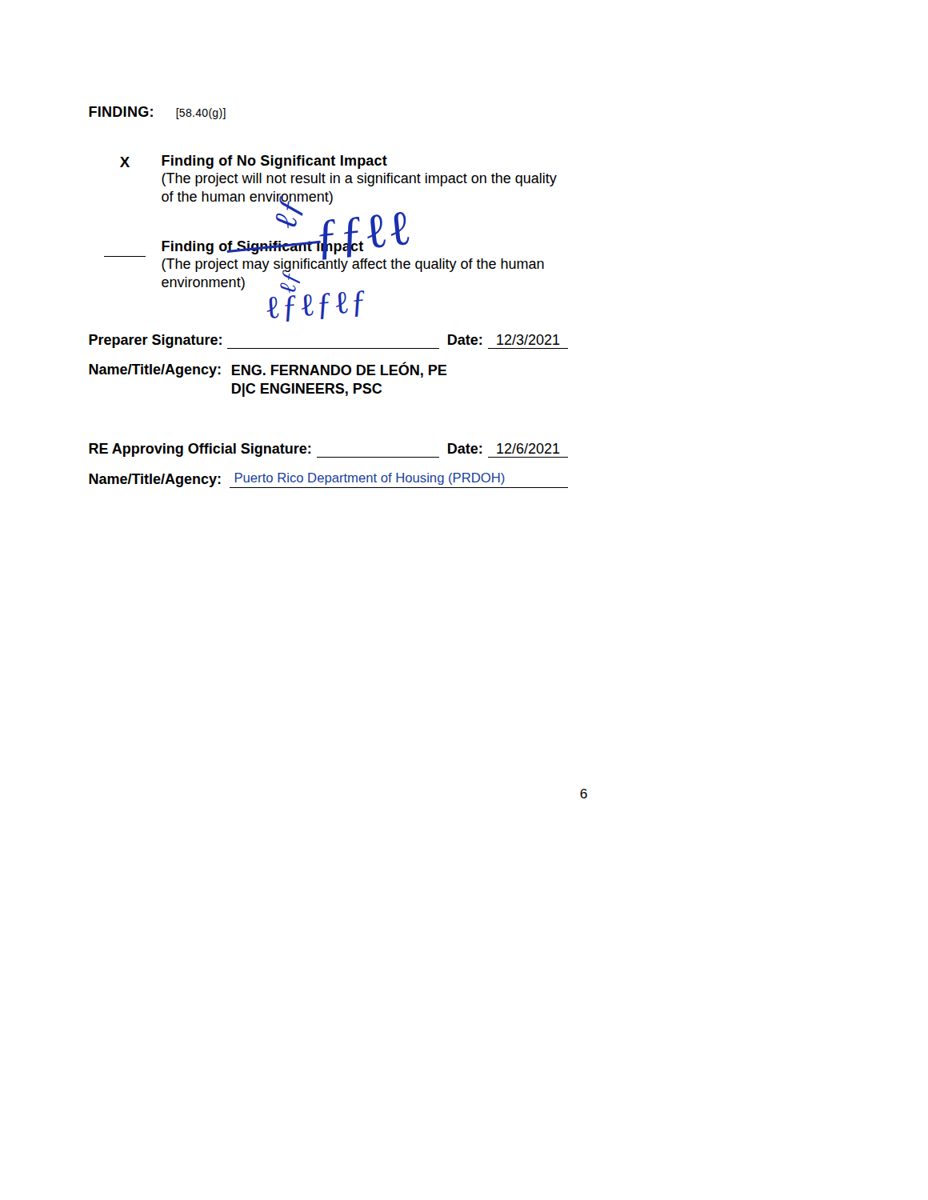FINDING:[58.40(g)]
X
Finding of No Significant Impact
(The project will not result in a significant impact on the quality of the human environment)
Finding of Significant Impact
(The project may significantly affect the quality of the human environment)
Preparer Signature: Date: 12/3/2021
Name/Title/Agency: ENG. FERNANDO DE LEÓN, PE
D|C ENGINEERS, PSC
RE Approving Official Signature: Date: 12/6/2021
Name/Title/Agency: Puerto Rico Department of Housing (PRDOH)
——ƒ ƒ ℓ ℓ
ℓ ƒ
ℓ ƒ ℓ ƒ ℓ ƒ
ℓ ƒ
6